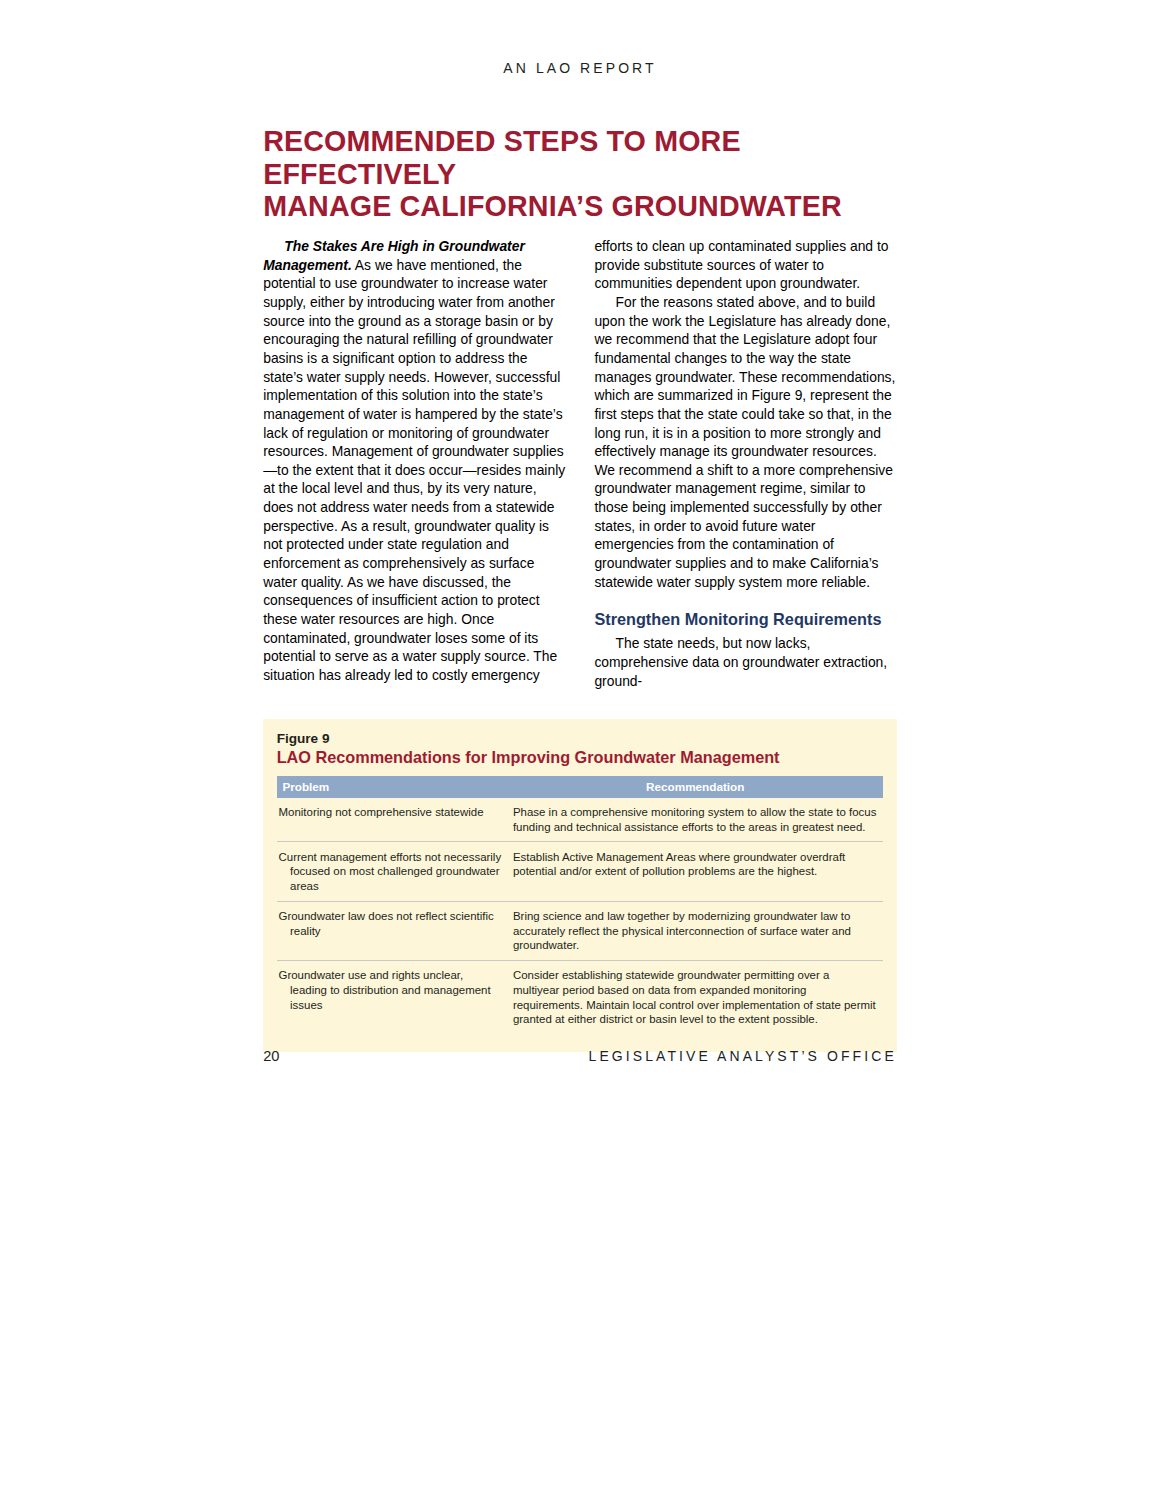AN LAO REPORT
Recommended Steps to More Effectively
Manage California’s Groundwater
The Stakes Are High in Groundwater Management. As we have mentioned, the potential to use groundwater to increase water supply, either by introducing water from another source into the ground as a storage basin or by encouraging the natural refilling of groundwater basins is a significant option to address the state’s water supply needs. However, successful implementation of this solution into the state’s management of water is hampered by the state’s lack of regulation or monitoring of groundwater resources. Management of groundwater supplies—to the extent that it does occur—resides mainly at the local level and thus, by its very nature, does not address water needs from a statewide perspective. As a result, groundwater quality is not protected under state regulation and enforcement as comprehensively as surface water quality. As we have discussed, the consequences of insufficient action to protect these water resources are high. Once contaminated, groundwater loses some of its potential to serve as a water supply source. The situation has already led to costly emergency efforts to clean up contaminated supplies and to provide substitute sources of water to communities dependent upon groundwater.
For the reasons stated above, and to build upon the work the Legislature has already done, we recommend that the Legislature adopt four fundamental changes to the way the state manages groundwater. These recommendations, which are summarized in Figure 9, represent the first steps that the state could take so that, in the long run, it is in a position to more strongly and effectively manage its groundwater resources. We recommend a shift to a more comprehensive groundwater management regime, similar to those being implemented successfully by other states, in order to avoid future water emergencies from the contamination of groundwater supplies and to make California’s statewide water supply system more reliable.
Strengthen Monitoring Requirements
The state needs, but now lacks, comprehensive data on groundwater extraction, ground-
Figure 9
LAO Recommendations for Improving Groundwater Management
| Problem | Recommendation |
| --- | --- |
| Monitoring not comprehensive statewide | Phase in a comprehensive monitoring system to allow the state to focus funding and technical assistance efforts to the areas in greatest need. |
| Current management efforts not necessarily focused on most challenged groundwater areas | Establish Active Management Areas where groundwater overdraft potential and/or extent of pollution problems are the highest. |
| Groundwater law does not reflect scientific reality | Bring science and law together by modernizing groundwater law to accurately reflect the physical interconnection of surface water and groundwater. |
| Groundwater use and rights unclear, leading to distribution and management issues | Consider establishing statewide groundwater permitting over a multiyear period based on data from expanded monitoring requirements. Maintain local control over implementation of state permit granted at either district or basin level to the extent possible. |
20
LEGISLATIVE ANALYST’S OFFICE